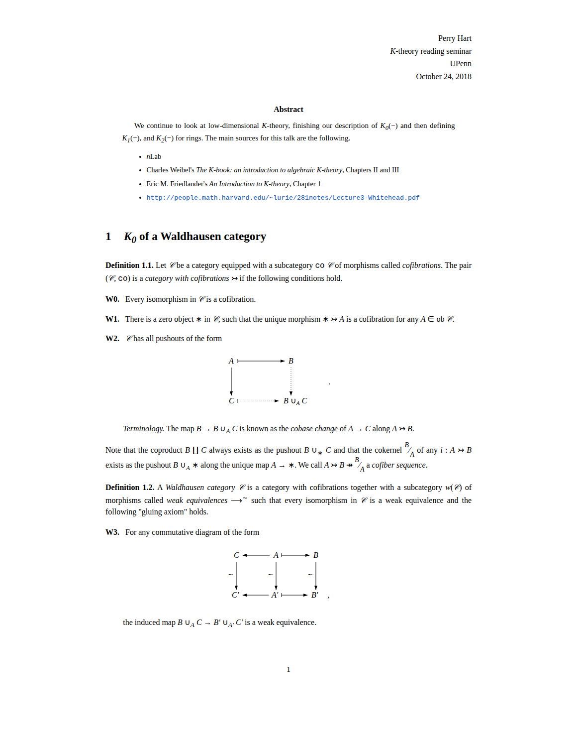Perry Hart
K-theory reading seminar
UPenn
October 24, 2018
Abstract
We continue to look at low-dimensional K-theory, finishing our description of K0(−) and then defining K1(−), and K2(−) for rings. The main sources for this talk are the following.
n Lab
Charles Weibel's The K-book: an introduction to algebraic K-theory, Chapters II and III
Eric M. Friedlander's An Introduction to K-theory, Chapter 1
http://people.math.harvard.edu/~lurie/281notes/Lecture3-Whitehead.pdf
1 K0 of a Waldhausen category
Definition 1.1. Let 𝒞 be a category equipped with a subcategory co 𝒞 of morphisms called cofibrations. The pair (𝒞, co) is a category with cofibrations ↣ if the following conditions hold.
W0. Every isomorphism in 𝒞 is a cofibration.
W1. There is a zero object ∗ in 𝒞, such that the unique morphism ∗ ↣ A is a cofibration for any A ∈ ob 𝒞.
W2. 𝒞 has all pushouts of the form
A B C B ∪A C .
Terminology. The map B → B ∪A C is known as the cobase change of A → C along A ↣ B.
Note that the coproduct B ∐ C always exists as the pushout B ∪∗ C and that the cokernel B⁄A of any i : A ↣ B exists as the pushout B ∪A ∗ along the unique map A → ∗. We call A ↣ B ↠ B⁄A a cofiber sequence.
Definition 1.2. A Waldhausen category 𝒞 is a category with cofibrations together with a subcategory w(𝒞) of morphisms called weak equivalences ⟶∼ such that every isomorphism in 𝒞 is a weak equivalence and the following "gluing axiom" holds.
W3. For any commutative diagram of the form
C A B C′ A′ B′ ∼ ∼ ∼ ,
the induced map B ∪A C → B′ ∪A′ C′ is a weak equivalence.
1